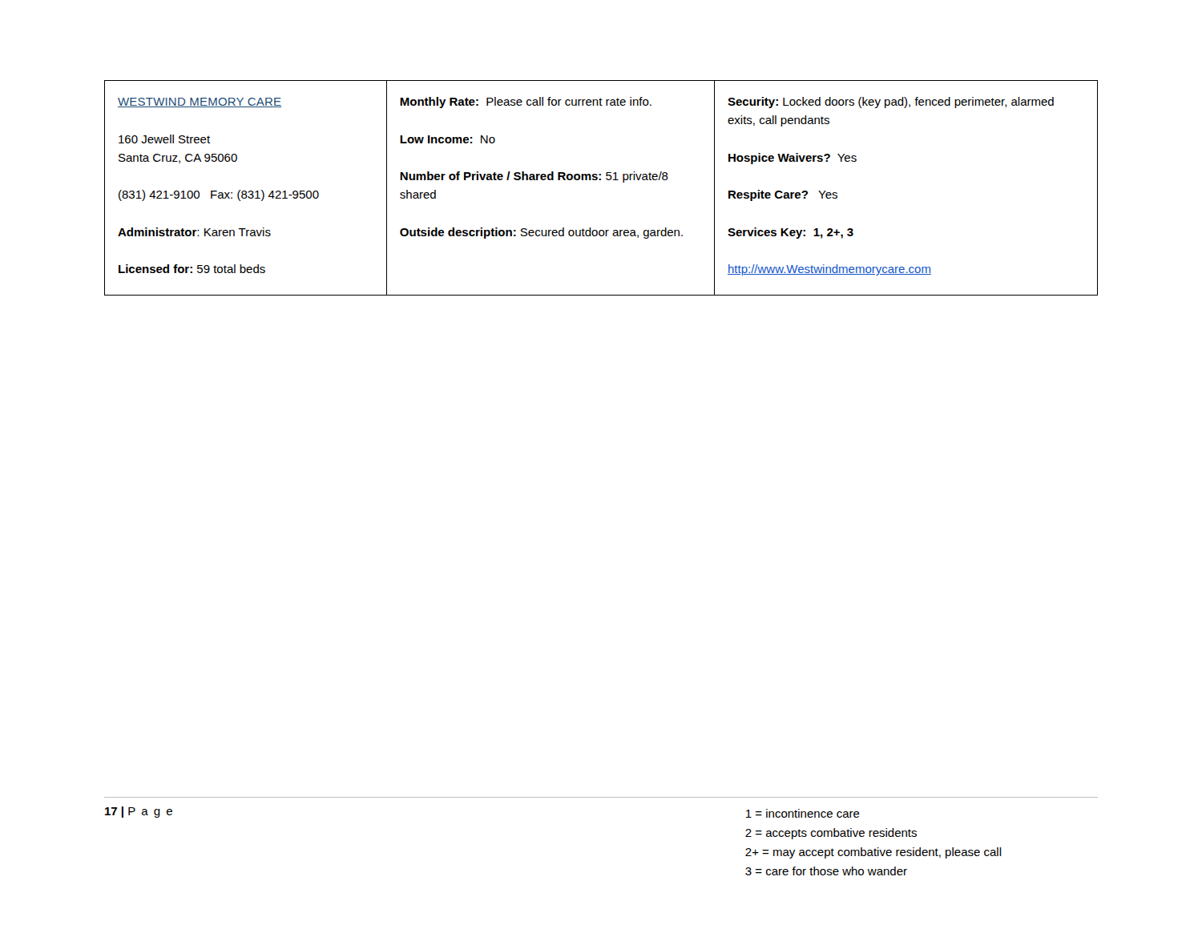| WESTWIND MEMORY CARE 160 Jewell Street Santa Cruz, CA 95060 (831) 421-9100 Fax: (831) 421-9500 Administrator : Karen Travis Licensed for: 59 total beds | Monthly Rate: Please call for current rate info. Low Income: No Number of Private / Shared Rooms: 51 private/8 shared Outside description: Secured outdoor area, garden. | Security: Locked doors (key pad), fenced perimeter, alarmed exits, call pendants Hospice Waivers? Yes Respite Care? Yes Services Key: 1, 2+, 3 http://www.Westwindmemorycare.com |
17 | P a g e
1 = incontinence care
2 = accepts combative residents
2+ = may accept combative resident, please call
3 = care for those who wander